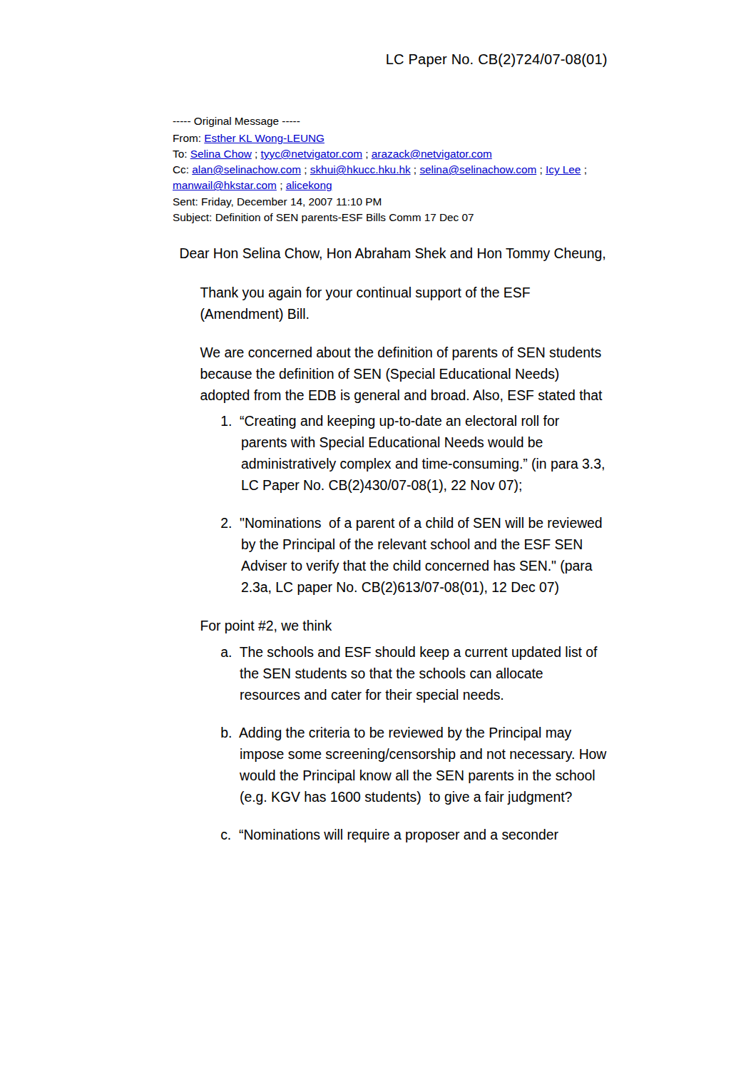LC Paper No. CB(2)724/07-08(01)
----- Original Message -----
From: Esther KL Wong-LEUNG
To: Selina Chow ; tyyc@netvigator.com ; arazack@netvigator.com
Cc: alan@selinachow.com ; skhui@hkucc.hku.hk ; selina@selinachow.com ; Icy Lee ; manwail@hkstar.com ; alicekong
Sent: Friday, December 14, 2007 11:10 PM
Subject: Definition of SEN parents-ESF Bills Comm 17 Dec 07
Dear Hon Selina Chow, Hon Abraham Shek and Hon Tommy Cheung,
Thank you again for your continual support of the ESF (Amendment) Bill.
We are concerned about the definition of parents of SEN students because the definition of SEN (Special Educational Needs) adopted from the EDB is general and broad. Also, ESF stated that
1. “Creating and keeping up-to-date an electoral roll for parents with Special Educational Needs would be administratively complex and time-consuming.” (in para 3.3, LC Paper No. CB(2)430/07-08(1), 22 Nov 07);
2. "Nominations of a parent of a child of SEN will be reviewed by the Principal of the relevant school and the ESF SEN Adviser to verify that the child concerned has SEN." (para 2.3a, LC paper No. CB(2)613/07-08(01), 12 Dec 07)
For point #2, we think
a. The schools and ESF should keep a current updated list of the SEN students so that the schools can allocate resources and cater for their special needs.
b. Adding the criteria to be reviewed by the Principal may impose some screening/censorship and not necessary. How would the Principal know all the SEN parents in the school (e.g. KGV has 1600 students) to give a fair judgment?
c. “Nominations will require a proposer and a seconder